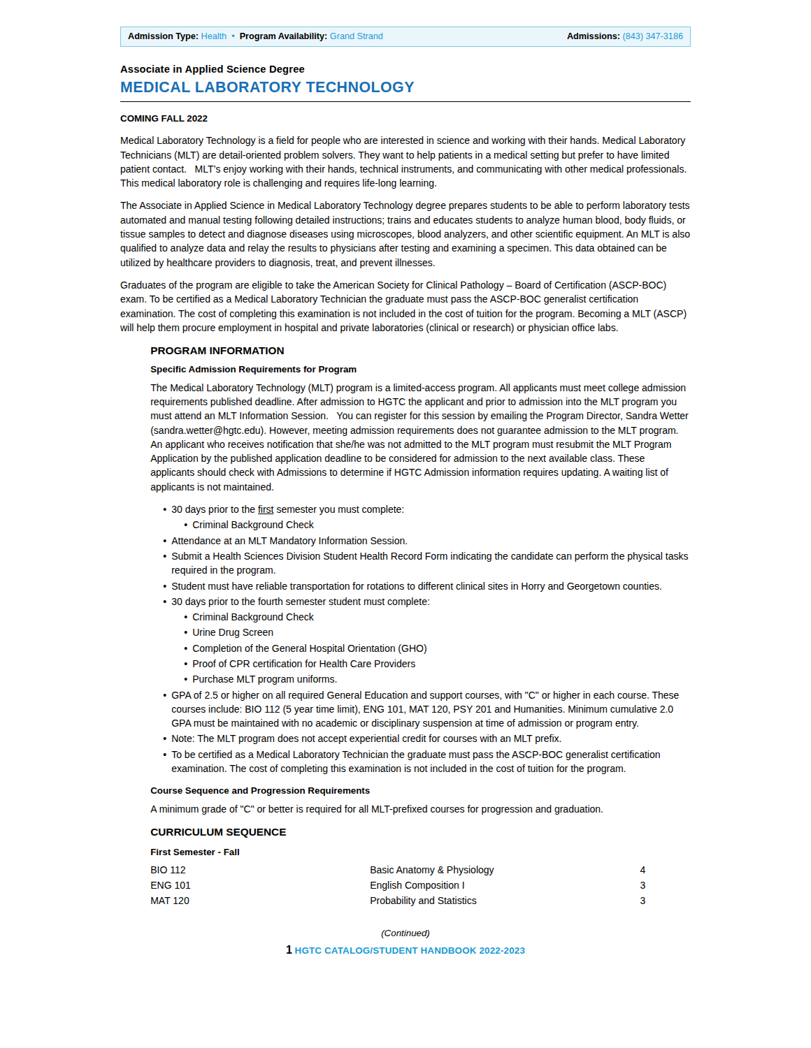Admission Type: Health • Program Availability: Grand Strand
Admissions: (843) 347-3186
Associate in Applied Science Degree
MEDICAL LABORATORY TECHNOLOGY
COMING FALL 2022
Medical Laboratory Technology is a field for people who are interested in science and working with their hands. Medical Laboratory Technicians (MLT) are detail-oriented problem solvers. They want to help patients in a medical setting but prefer to have limited patient contact. MLT’s enjoy working with their hands, technical instruments, and communicating with other medical professionals. This medical laboratory role is challenging and requires life-long learning.
The Associate in Applied Science in Medical Laboratory Technology degree prepares students to be able to perform laboratory tests automated and manual testing following detailed instructions; trains and educates students to analyze human blood, body fluids, or tissue samples to detect and diagnose diseases using microscopes, blood analyzers, and other scientific equipment. An MLT is also qualified to analyze data and relay the results to physicians after testing and examining a specimen. This data obtained can be utilized by healthcare providers to diagnosis, treat, and prevent illnesses.
Graduates of the program are eligible to take the American Society for Clinical Pathology – Board of Certification (ASCP-BOC) exam. To be certified as a Medical Laboratory Technician the graduate must pass the ASCP-BOC generalist certification examination. The cost of completing this examination is not included in the cost of tuition for the program. Becoming a MLT (ASCP) will help them procure employment in hospital and private laboratories (clinical or research) or physician office labs.
PROGRAM INFORMATION
Specific Admission Requirements for Program
The Medical Laboratory Technology (MLT) program is a limited-access program. All applicants must meet college admission requirements published deadline. After admission to HGTC the applicant and prior to admission into the MLT program you must attend an MLT Information Session. You can register for this session by emailing the Program Director, Sandra Wetter (sandra.wetter@hgtc.edu). However, meeting admission requirements does not guarantee admission to the MLT program. An applicant who receives notification that she/he was not admitted to the MLT program must resubmit the MLT Program Application by the published application deadline to be considered for admission to the next available class. These applicants should check with Admissions to determine if HGTC Admission information requires updating. A waiting list of applicants is not maintained.
30 days prior to the first semester you must complete:
Criminal Background Check
Attendance at an MLT Mandatory Information Session.
Submit a Health Sciences Division Student Health Record Form indicating the candidate can perform the physical tasks required in the program.
Student must have reliable transportation for rotations to different clinical sites in Horry and Georgetown counties.
30 days prior to the fourth semester student must complete:
Criminal Background Check
Urine Drug Screen
Completion of the General Hospital Orientation (GHO)
Proof of CPR certification for Health Care Providers
Purchase MLT program uniforms.
GPA of 2.5 or higher on all required General Education and support courses, with "C" or higher in each course. These courses include: BIO 112 (5 year time limit), ENG 101, MAT 120, PSY 201 and Humanities. Minimum cumulative 2.0 GPA must be maintained with no academic or disciplinary suspension at time of admission or program entry.
Note: The MLT program does not accept experiential credit for courses with an MLT prefix.
To be certified as a Medical Laboratory Technician the graduate must pass the ASCP-BOC generalist certification examination. The cost of completing this examination is not included in the cost of tuition for the program.
Course Sequence and Progression Requirements
A minimum grade of "C" or better is required for all MLT-prefixed courses for progression and graduation.
CURRICULUM SEQUENCE
First Semester - Fall
| BIO 112 | Basic Anatomy & Physiology | 4 |
| ENG 101 | English Composition I | 3 |
| MAT 120 | Probability and Statistics | 3 |
(Continued)
1 HGTC CATALOG/STUDENT HANDBOOK 2022-2023